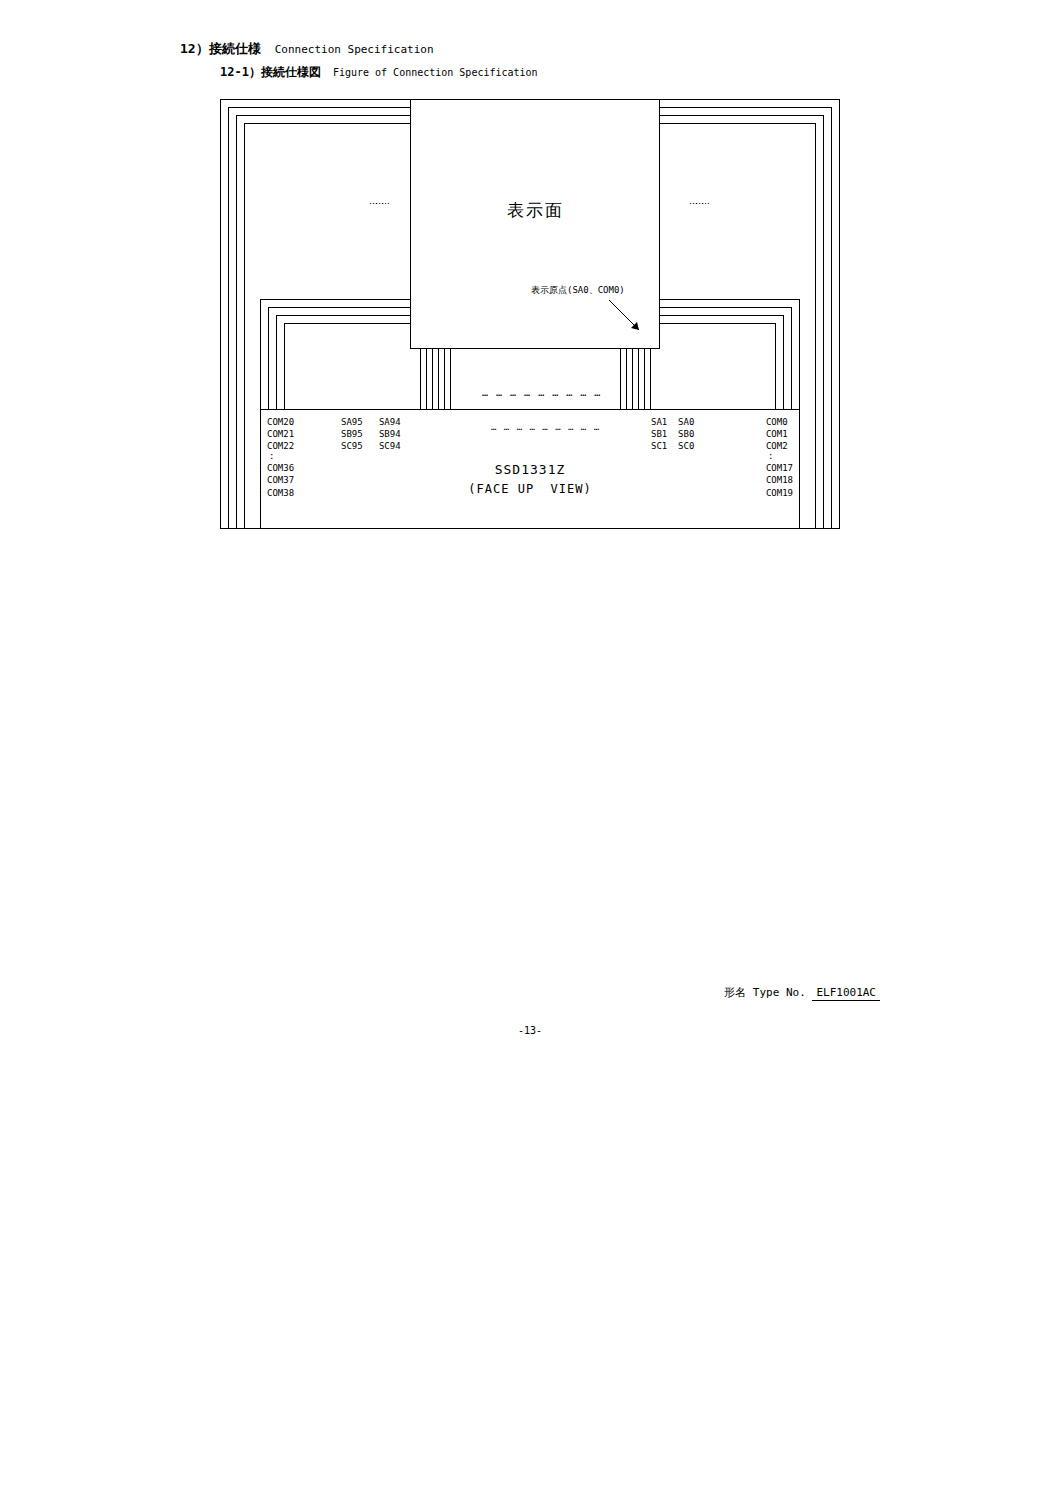12）接続仕様Connection Specification
12-1）接続仕様図Figure of Connection Specification
⋮
⋮
⋮
⋮
⋮
⋮
表示面
表示原点(SA0、COM0)
… … … … … … … … …
COM20
COM21
COM22
: COM36
COM37
COM38
SA95 SA94
SB95 SB94
SC95 SC94
… … … … … … … … …
SA1 SA0
SB1 SB0
SC1 SC0
COM0
COM1
COM2
: COM17
COM18
COM19
SSD1331Z
(FACE UP VIEW)
形名 Type No. ELF1001AC
-13-